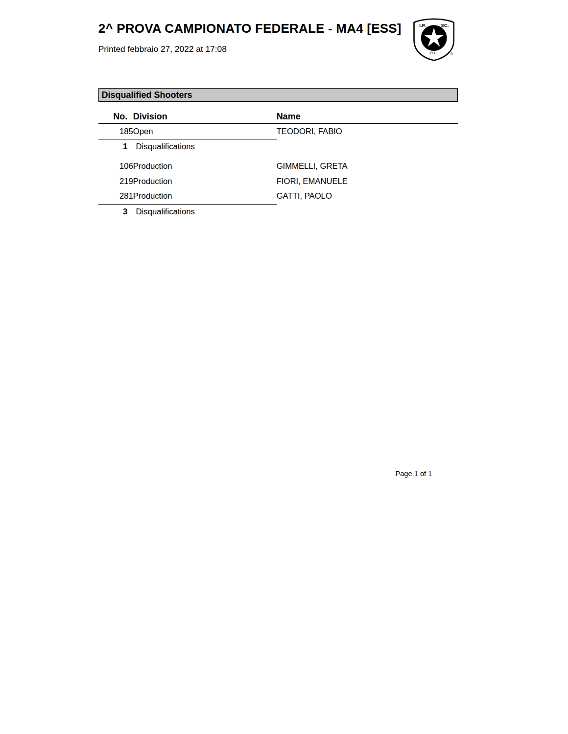2^ PROVA CAMPIONATO FEDERALE - MA4 [ESS]
Printed febbraio 27, 2022 at 17:08
I.P. SC. b.c. ®
Disqualified Shooters
| No. | Division | Name |
| --- | --- | --- |
| 185 | Open | TEODORI, FABIO |
| 1 | Disqualifications | |
| 106 | Production | GIMMELLI, GRETA |
| 219 | Production | FIORI, EMANUELE |
| 281 | Production | GATTI, PAOLO |
| 3 | Disqualifications | |
Page 1 of 1